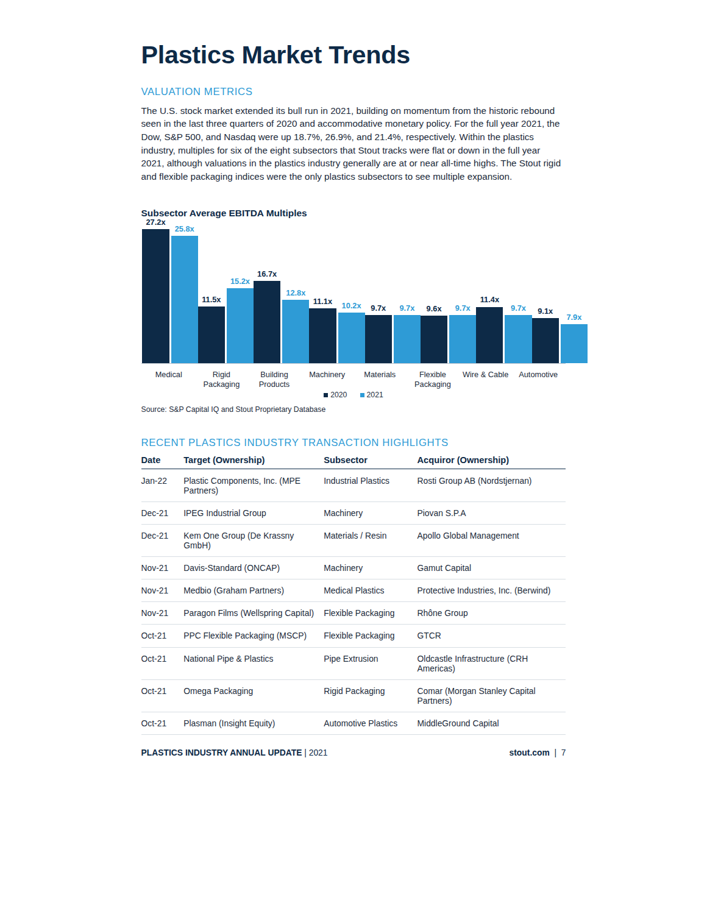Plastics Market Trends
VALUATION METRICS
The U.S. stock market extended its bull run in 2021, building on momentum from the historic rebound seen in the last three quarters of 2020 and accommodative monetary policy. For the full year 2021, the Dow, S&P 500, and Nasdaq were up 18.7%, 26.9%, and 21.4%, respectively. Within the plastics industry, multiples for six of the eight subsectors that Stout tracks were flat or down in the full year 2021, although valuations in the plastics industry generally are at or near all-time highs. The Stout rigid and flexible packaging indices were the only plastics subsectors to see multiple expansion.
Subsector Average EBITDA Multiples
27.2x
25.8x
11.5x
15.2x
16.7x
12.8x
11.1x
10.2x
9.7x
9.7x
9.6x
9.7x
11.4x
9.7x
9.1x
7.9x
Medical
Rigid
Packaging
Building
Products
Machinery
Materials
Flexible
Packaging
Wire & Cable
Automotive
2020
2021
Source: S&P Capital IQ and Stout Proprietary Database
RECENT PLASTICS INDUSTRY TRANSACTION HIGHLIGHTS
| Date | Target (Ownership) | Subsector | Acquiror (Ownership) |
| --- | --- | --- | --- |
| Jan-22 | Plastic Components, Inc. (MPE Partners) | Industrial Plastics | Rosti Group AB (Nordstjernan) |
| Dec-21 | IPEG Industrial Group | Machinery | Piovan S.P.A |
| Dec-21 | Kem One Group (De Krassny GmbH) | Materials / Resin | Apollo Global Management |
| Nov-21 | Davis-Standard (ONCAP) | Machinery | Gamut Capital |
| Nov-21 | Medbio (Graham Partners) | Medical Plastics | Protective Industries, Inc. (Berwind) |
| Nov-21 | Paragon Films (Wellspring Capital) | Flexible Packaging | Rhône Group |
| Oct-21 | PPC Flexible Packaging (MSCP) | Flexible Packaging | GTCR |
| Oct-21 | National Pipe & Plastics | Pipe Extrusion | Oldcastle Infrastructure (CRH Americas) |
| Oct-21 | Omega Packaging | Rigid Packaging | Comar (Morgan Stanley Capital Partners) |
| Oct-21 | Plasman (Insight Equity) | Automotive Plastics | MiddleGround Capital |
PLASTICS INDUSTRY ANNUAL UPDATE | 2021
stout.com | 7